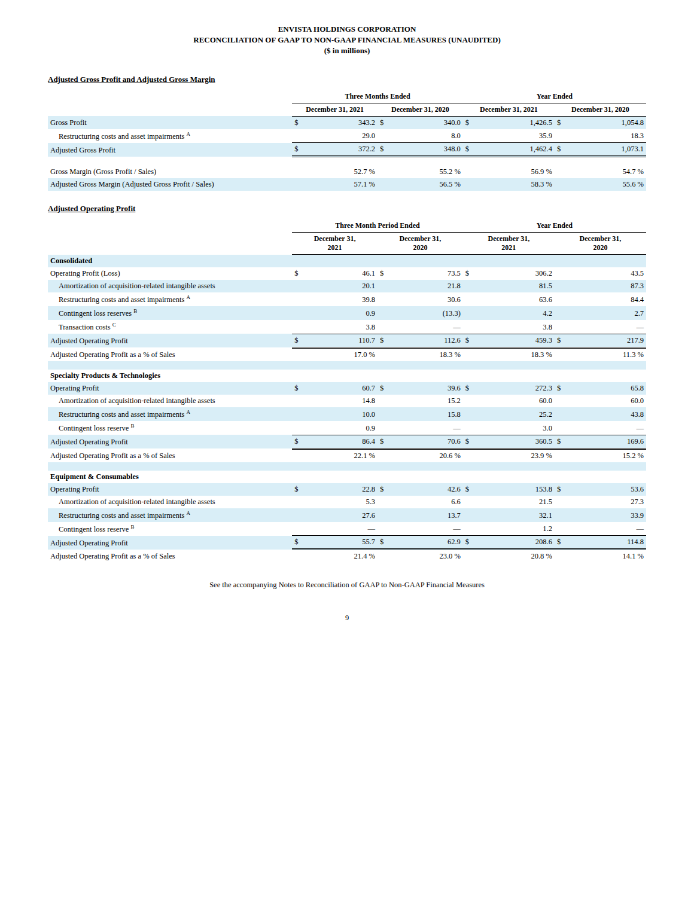ENVISTA HOLDINGS CORPORATION
RECONCILIATION OF GAAP TO NON-GAAP FINANCIAL MEASURES (UNAUDITED)
($ in millions)
Adjusted Gross Profit and Adjusted Gross Margin
| | Three Months Ended | Year Ended |
| | December 31, 2021 | December 31, 2020 | December 31, 2021 | December 31, 2020 |
| Gross Profit | $ | 343.2 | $ | 340.0 | $ | 1,426.5 | $ | 1,054.8 |
| Restructuring costs and asset impairments A | | 29.0 | | 8.0 | | 35.9 | | 18.3 |
| Adjusted Gross Profit | $ | 372.2 | $ | 348.0 | $ | 1,462.4 | $ | 1,073.1 |
| Gross Margin (Gross Profit / Sales) | | 52.7 % | | 55.2 % | | 56.9 % | | 54.7 % |
| Adjusted Gross Margin (Adjusted Gross Profit / Sales) | | 57.1 % | | 56.5 % | | 58.3 % | | 55.6 % |
Adjusted Operating Profit
| | Three Month Period Ended | Year Ended |
| | December 31, 2021 | December 31, 2020 | December 31, 2021 | December 31, 2020 |
| Consolidated | |
| Operating Profit (Loss) | $ | 46.1 | $ | 73.5 | $ | 306.2 | | 43.5 |
| Amortization of acquisition-related intangible assets | | 20.1 | | 21.8 | | 81.5 | | 87.3 |
| Restructuring costs and asset impairments A | | 39.8 | | 30.6 | | 63.6 | | 84.4 |
| Contingent loss reserves B | | 0.9 | | (13.3) | | 4.2 | | 2.7 |
| Transaction costs C | | 3.8 | | — | | 3.8 | | — |
| Adjusted Operating Profit | $ | 110.7 | $ | 112.6 | $ | 459.3 | $ | 217.9 |
| Adjusted Operating Profit as a % of Sales | | 17.0 % | | 18.3 % | | 18.3 % | | 11.3 % |
| Specialty Products & Technologies | |
| Operating Profit | $ | 60.7 | $ | 39.6 | $ | 272.3 | $ | 65.8 |
| Amortization of acquisition-related intangible assets | | 14.8 | | 15.2 | | 60.0 | | 60.0 |
| Restructuring costs and asset impairments A | | 10.0 | | 15.8 | | 25.2 | | 43.8 |
| Contingent loss reserve B | | 0.9 | | — | | 3.0 | | — |
| Adjusted Operating Profit | $ | 86.4 | $ | 70.6 | $ | 360.5 | $ | 169.6 |
| Adjusted Operating Profit as a % of Sales | | 22.1 % | | 20.6 % | | 23.9 % | | 15.2 % |
| Equipment & Consumables | |
| Operating Profit | $ | 22.8 | $ | 42.6 | $ | 153.8 | $ | 53.6 |
| Amortization of acquisition-related intangible assets | | 5.3 | | 6.6 | | 21.5 | | 27.3 |
| Restructuring costs and asset impairments A | | 27.6 | | 13.7 | | 32.1 | | 33.9 |
| Contingent loss reserve B | | — | | — | | 1.2 | | — |
| Adjusted Operating Profit | $ | 55.7 | $ | 62.9 | $ | 208.6 | $ | 114.8 |
| Adjusted Operating Profit as a % of Sales | | 21.4 % | | 23.0 % | | 20.8 % | | 14.1 % |
See the accompanying Notes to Reconciliation of GAAP to Non-GAAP Financial Measures
9